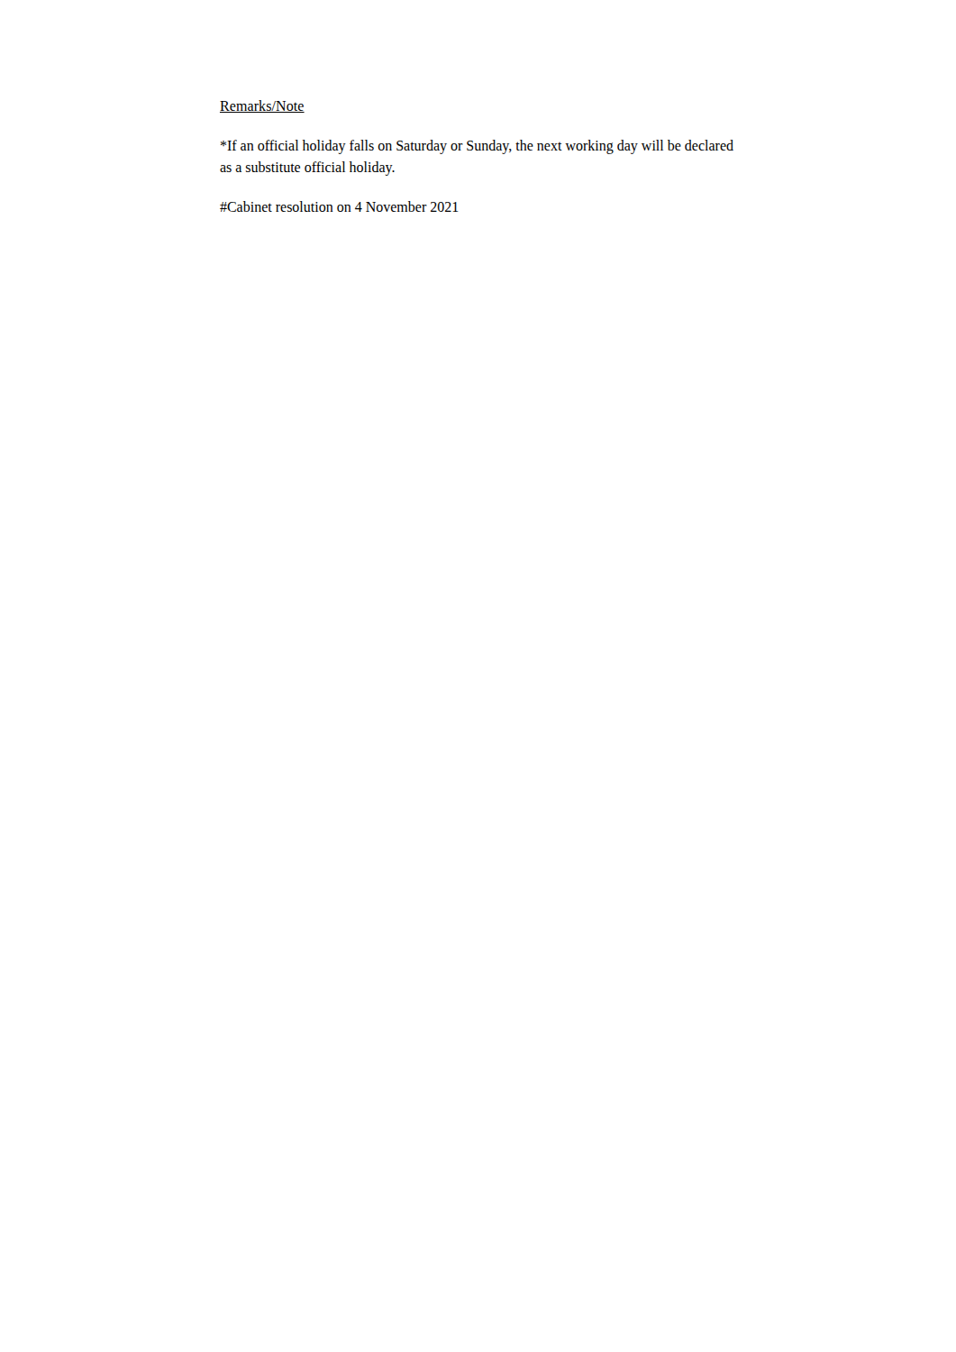Remarks/Note
*If an official holiday falls on Saturday or Sunday, the next working day will be declared as a substitute official holiday.
#Cabinet resolution on 4 November 2021